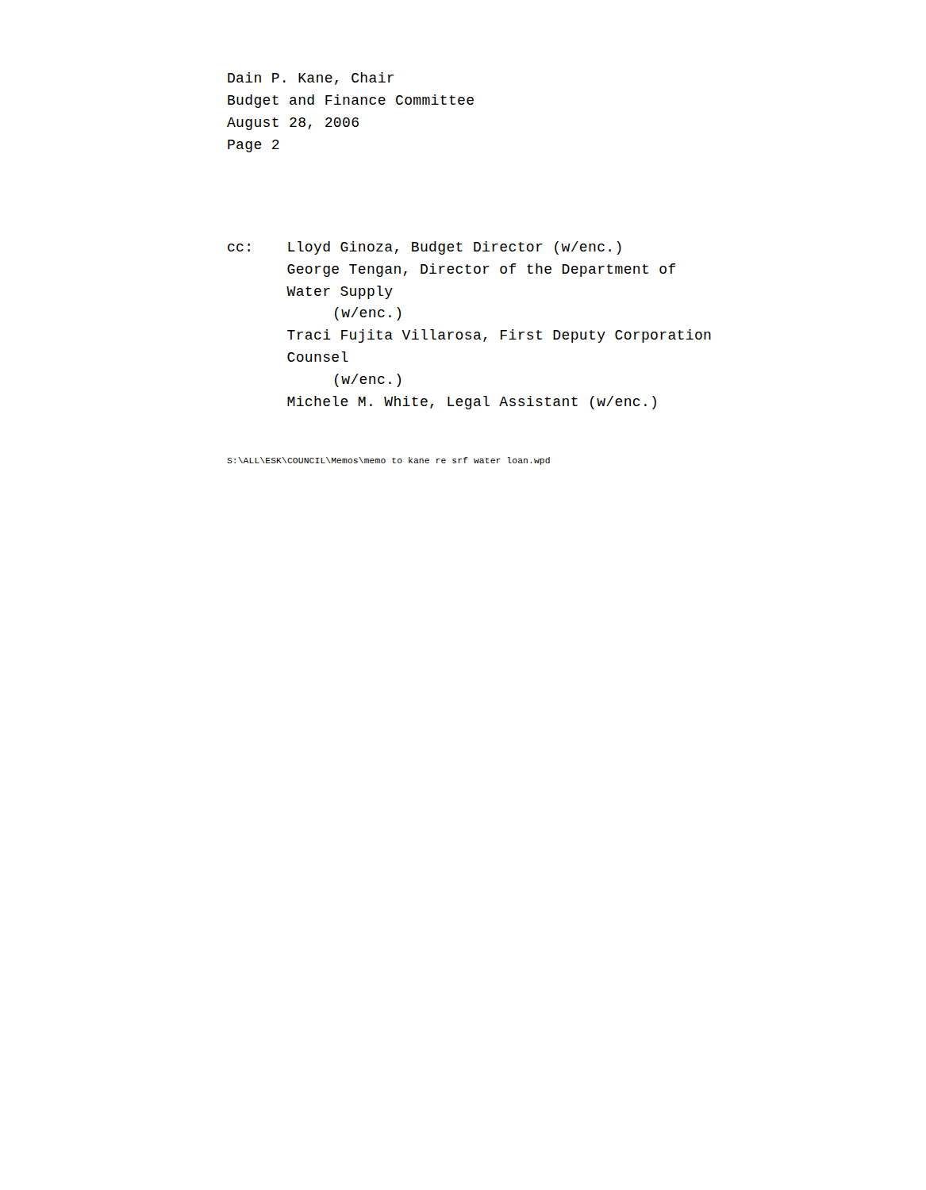Dain P. Kane, Chair
Budget and Finance Committee
August 28, 2006
Page 2
cc:
Lloyd Ginoza, Budget Director (w/enc.)
George Tengan, Director of the Department of Water Supply
(w/enc.)
Traci Fujita Villarosa, First Deputy Corporation Counsel
(w/enc.)
Michele M. White, Legal Assistant (w/enc.)
S:\ALL\ESK\COUNCIL\Memos\memo to kane re srf water loan.wpd